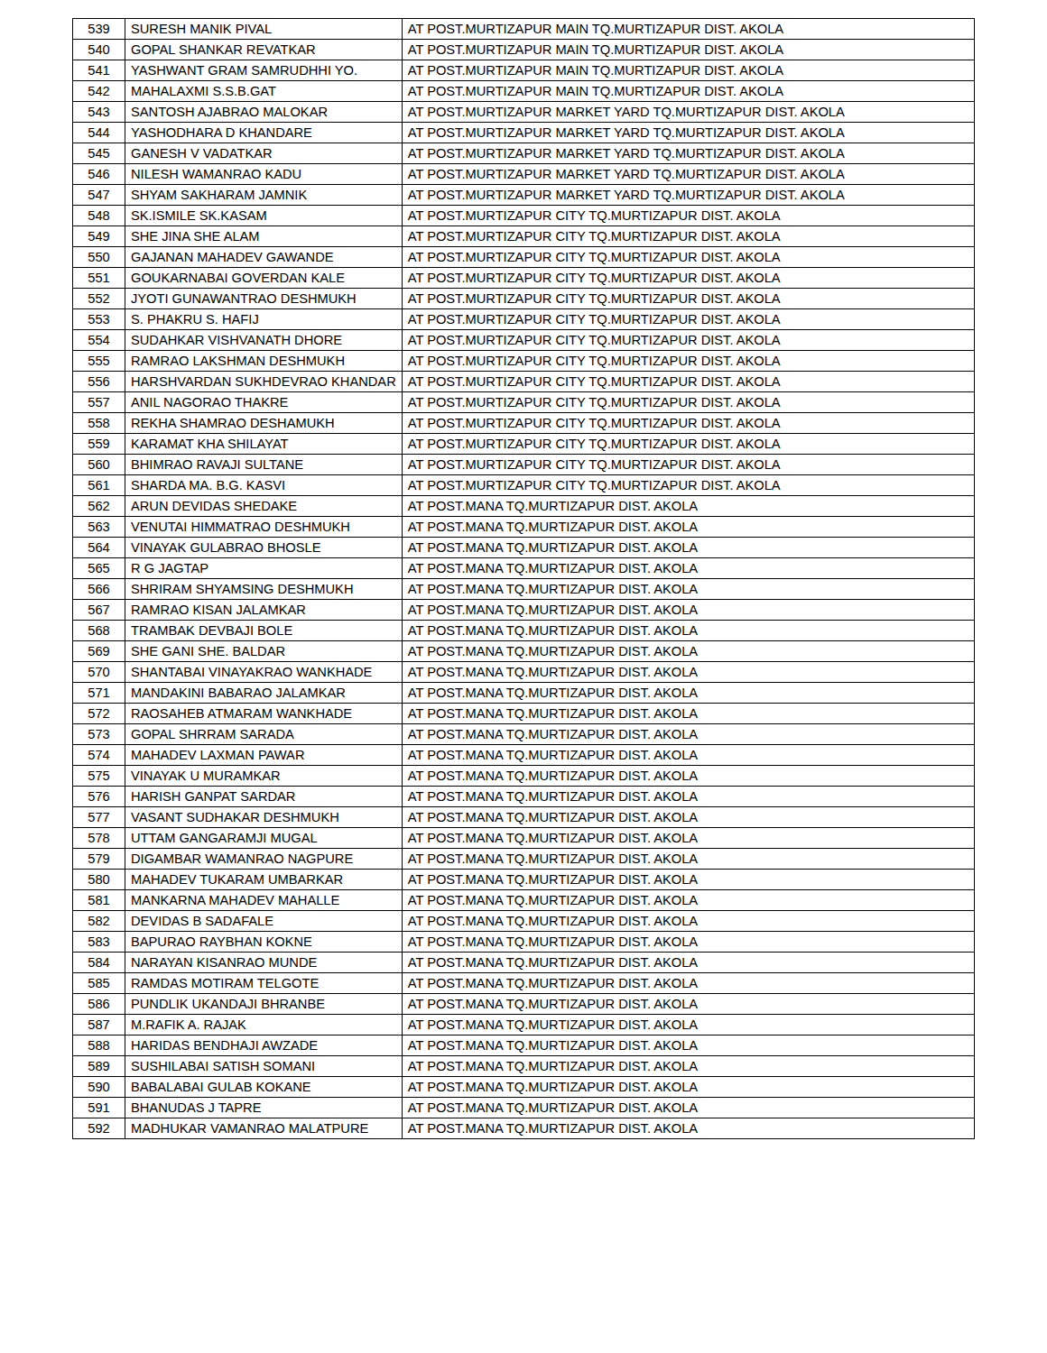| 539 | SURESH MANIK PIVAL | AT POST.MURTIZAPUR MAIN TQ.MURTIZAPUR DIST. AKOLA |
| 540 | GOPAL SHANKAR REVATKAR | AT POST.MURTIZAPUR MAIN TQ.MURTIZAPUR DIST. AKOLA |
| 541 | YASHWANT GRAM SAMRUDHHI YO. | AT POST.MURTIZAPUR MAIN TQ.MURTIZAPUR DIST. AKOLA |
| 542 | MAHALAXMI S.S.B.GAT | AT POST.MURTIZAPUR MAIN TQ.MURTIZAPUR DIST. AKOLA |
| 543 | SANTOSH AJABRAO MALOKAR | AT POST.MURTIZAPUR MARKET YARD TQ.MURTIZAPUR DIST. AKOLA |
| 544 | YASHODHARA D KHANDARE | AT POST.MURTIZAPUR MARKET YARD TQ.MURTIZAPUR DIST. AKOLA |
| 545 | GANESH V VADATKAR | AT POST.MURTIZAPUR MARKET YARD TQ.MURTIZAPUR DIST. AKOLA |
| 546 | NILESH WAMANRAO KADU | AT POST.MURTIZAPUR MARKET YARD TQ.MURTIZAPUR DIST. AKOLA |
| 547 | SHYAM SAKHARAM JAMNIK | AT POST.MURTIZAPUR MARKET YARD TQ.MURTIZAPUR DIST. AKOLA |
| 548 | SK.ISMILE SK.KASAM | AT POST.MURTIZAPUR CITY TQ.MURTIZAPUR DIST. AKOLA |
| 549 | SHE JINA SHE ALAM | AT POST.MURTIZAPUR CITY TQ.MURTIZAPUR DIST. AKOLA |
| 550 | GAJANAN MAHADEV GAWANDE | AT POST.MURTIZAPUR CITY TQ.MURTIZAPUR DIST. AKOLA |
| 551 | GOUKARNABAI GOVERDAN KALE | AT POST.MURTIZAPUR CITY TQ.MURTIZAPUR DIST. AKOLA |
| 552 | JYOTI GUNAWANTRAO DESHMUKH | AT POST.MURTIZAPUR CITY TQ.MURTIZAPUR DIST. AKOLA |
| 553 | S. PHAKRU S. HAFIJ | AT POST.MURTIZAPUR CITY TQ.MURTIZAPUR DIST. AKOLA |
| 554 | SUDAHKAR VISHVANATH DHORE | AT POST.MURTIZAPUR CITY TQ.MURTIZAPUR DIST. AKOLA |
| 555 | RAMRAO LAKSHMAN DESHMUKH | AT POST.MURTIZAPUR CITY TQ.MURTIZAPUR DIST. AKOLA |
| 556 | HARSHVARDAN SUKHDEVRAO KHANDAR | AT POST.MURTIZAPUR CITY TQ.MURTIZAPUR DIST. AKOLA |
| 557 | ANIL NAGORAO THAKRE | AT POST.MURTIZAPUR CITY TQ.MURTIZAPUR DIST. AKOLA |
| 558 | REKHA SHAMRAO DESHAMUKH | AT POST.MURTIZAPUR CITY TQ.MURTIZAPUR DIST. AKOLA |
| 559 | KARAMAT KHA SHILAYAT | AT POST.MURTIZAPUR CITY TQ.MURTIZAPUR DIST. AKOLA |
| 560 | BHIMRAO RAVAJI SULTANE | AT POST.MURTIZAPUR CITY TQ.MURTIZAPUR DIST. AKOLA |
| 561 | SHARDA MA. B.G. KASVI | AT POST.MURTIZAPUR CITY TQ.MURTIZAPUR DIST. AKOLA |
| 562 | ARUN DEVIDAS SHEDAKE | AT POST.MANA TQ.MURTIZAPUR DIST. AKOLA |
| 563 | VENUTAI HIMMATRAO DESHMUKH | AT POST.MANA TQ.MURTIZAPUR DIST. AKOLA |
| 564 | VINAYAK GULABRAO BHOSLE | AT POST.MANA TQ.MURTIZAPUR DIST. AKOLA |
| 565 | R G JAGTAP | AT POST.MANA TQ.MURTIZAPUR DIST. AKOLA |
| 566 | SHRIRAM SHYAMSING DESHMUKH | AT POST.MANA TQ.MURTIZAPUR DIST. AKOLA |
| 567 | RAMRAO KISAN JALAMKAR | AT POST.MANA TQ.MURTIZAPUR DIST. AKOLA |
| 568 | TRAMBAK DEVBAJI BOLE | AT POST.MANA TQ.MURTIZAPUR DIST. AKOLA |
| 569 | SHE GANI SHE. BALDAR | AT POST.MANA TQ.MURTIZAPUR DIST. AKOLA |
| 570 | SHANTABAI VINAYAKRAO WANKHADE | AT POST.MANA TQ.MURTIZAPUR DIST. AKOLA |
| 571 | MANDAKINI BABARAO JALAMKAR | AT POST.MANA TQ.MURTIZAPUR DIST. AKOLA |
| 572 | RAOSAHEB ATMARAM WANKHADE | AT POST.MANA TQ.MURTIZAPUR DIST. AKOLA |
| 573 | GOPAL SHRRAM SARADA | AT POST.MANA TQ.MURTIZAPUR DIST. AKOLA |
| 574 | MAHADEV LAXMAN PAWAR | AT POST.MANA TQ.MURTIZAPUR DIST. AKOLA |
| 575 | VINAYAK U MURAMKAR | AT POST.MANA TQ.MURTIZAPUR DIST. AKOLA |
| 576 | HARISH GANPAT SARDAR | AT POST.MANA TQ.MURTIZAPUR DIST. AKOLA |
| 577 | VASANT SUDHAKAR DESHMUKH | AT POST.MANA TQ.MURTIZAPUR DIST. AKOLA |
| 578 | UTTAM GANGARAMJI MUGAL | AT POST.MANA TQ.MURTIZAPUR DIST. AKOLA |
| 579 | DIGAMBAR WAMANRAO NAGPURE | AT POST.MANA TQ.MURTIZAPUR DIST. AKOLA |
| 580 | MAHADEV TUKARAM UMBARKAR | AT POST.MANA TQ.MURTIZAPUR DIST. AKOLA |
| 581 | MANKARNA MAHADEV MAHALLE | AT POST.MANA TQ.MURTIZAPUR DIST. AKOLA |
| 582 | DEVIDAS B SADAFALE | AT POST.MANA TQ.MURTIZAPUR DIST. AKOLA |
| 583 | BAPURAO RAYBHAN KOKNE | AT POST.MANA TQ.MURTIZAPUR DIST. AKOLA |
| 584 | NARAYAN KISANRAO MUNDE | AT POST.MANA TQ.MURTIZAPUR DIST. AKOLA |
| 585 | RAMDAS MOTIRAM TELGOTE | AT POST.MANA TQ.MURTIZAPUR DIST. AKOLA |
| 586 | PUNDLIK UKANDAJI BHRANBE | AT POST.MANA TQ.MURTIZAPUR DIST. AKOLA |
| 587 | M.RAFIK A. RAJAK | AT POST.MANA TQ.MURTIZAPUR DIST. AKOLA |
| 588 | HARIDAS BENDHAJI AWZADE | AT POST.MANA TQ.MURTIZAPUR DIST. AKOLA |
| 589 | SUSHILABAI SATISH SOMANI | AT POST.MANA TQ.MURTIZAPUR DIST. AKOLA |
| 590 | BABALABAI GULAB KOKANE | AT POST.MANA TQ.MURTIZAPUR DIST. AKOLA |
| 591 | BHANUDAS J TAPRE | AT POST.MANA TQ.MURTIZAPUR DIST. AKOLA |
| 592 | MADHUKAR VAMANRAO MALATPURE | AT POST.MANA TQ.MURTIZAPUR DIST. AKOLA |